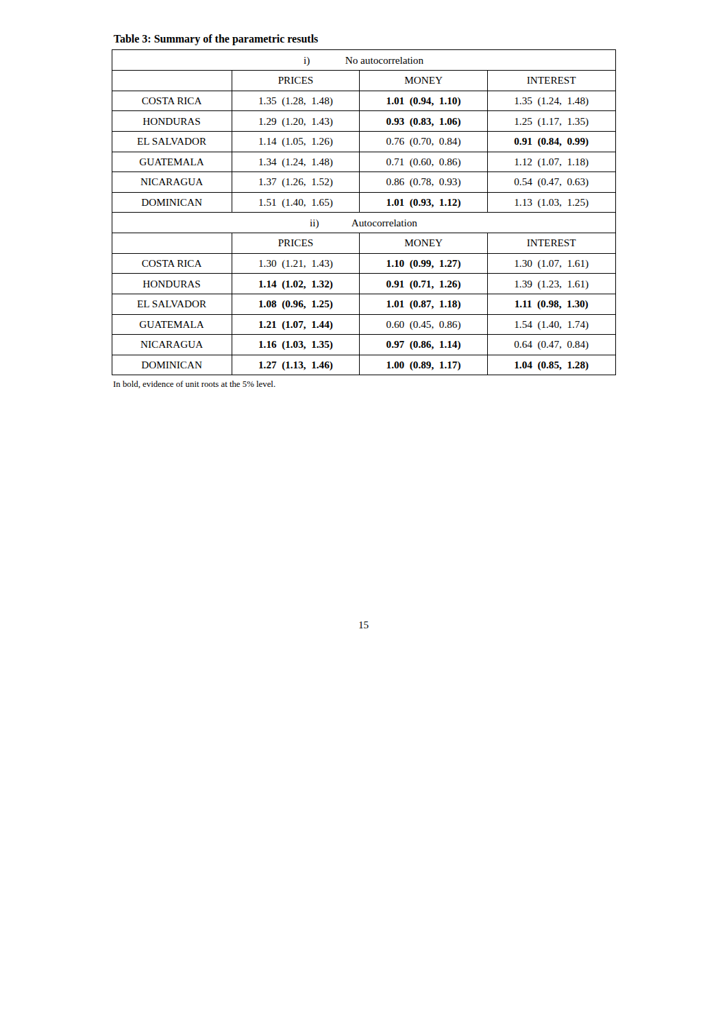Table 3: Summary of the parametric resutls
| i) No autocorrelation |
| | PRICES | MONEY | INTEREST |
| COSTA RICA | 1.35 (1.28, 1.48) | 1.01 (0.94, 1.10) | 1.35 (1.24, 1.48) |
| HONDURAS | 1.29 (1.20, 1.43) | 0.93 (0.83, 1.06) | 1.25 (1.17, 1.35) |
| EL SALVADOR | 1.14 (1.05, 1.26) | 0.76 (0.70, 0.84) | 0.91 (0.84, 0.99) |
| GUATEMALA | 1.34 (1.24, 1.48) | 0.71 (0.60, 0.86) | 1.12 (1.07, 1.18) |
| NICARAGUA | 1.37 (1.26, 1.52) | 0.86 (0.78, 0.93) | 0.54 (0.47, 0.63) |
| DOMINICAN | 1.51 (1.40, 1.65) | 1.01 (0.93, 1.12) | 1.13 (1.03, 1.25) |
| ii) Autocorrelation |
| | PRICES | MONEY | INTEREST |
| COSTA RICA | 1.30 (1.21, 1.43) | 1.10 (0.99, 1.27) | 1.30 (1.07, 1.61) |
| HONDURAS | 1.14 (1.02, 1.32) | 0.91 (0.71, 1.26) | 1.39 (1.23, 1.61) |
| EL SALVADOR | 1.08 (0.96, 1.25) | 1.01 (0.87, 1.18) | 1.11 (0.98, 1.30) |
| GUATEMALA | 1.21 (1.07, 1.44) | 0.60 (0.45, 0.86) | 1.54 (1.40, 1.74) |
| NICARAGUA | 1.16 (1.03, 1.35) | 0.97 (0.86, 1.14) | 0.64 (0.47, 0.84) |
| DOMINICAN | 1.27 (1.13, 1.46) | 1.00 (0.89, 1.17) | 1.04 (0.85, 1.28) |
In bold, evidence of unit roots at the 5% level.
15